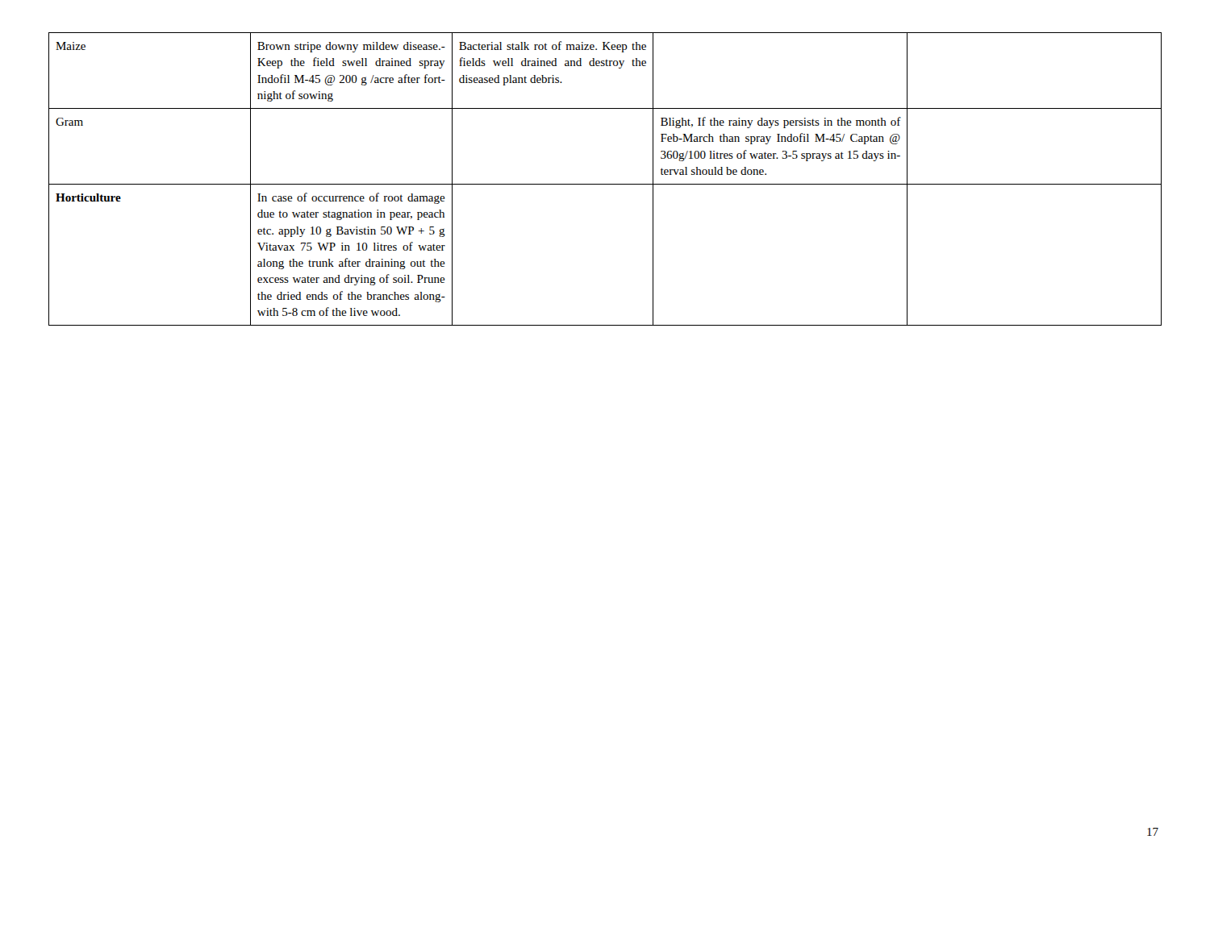| Maize | Brown stripe downy mildew disease.-Keep the field swell drained spray Indofil M-45 @ 200 g /acre after fortnight of sowing | Bacterial stalk rot of maize. Keep the fields well drained and destroy the diseased plant debris. | | |
| Gram | | | Blight, If the rainy days persists in the month of Feb-March than spray Indofil M-45/ Captan @ 360g/100 litres of water. 3-5 sprays at 15 days interval should be done. | |
| Horticulture | In case of occurrence of root damage due to water stagnation in pear, peach etc. apply 10 g Bavistin 50 WP + 5 g Vitavax 75 WP in 10 litres of water along the trunk after draining out the excess water and drying of soil. Prune the dried ends of the branches alongwith 5-8 cm of the live wood. | | | |
17